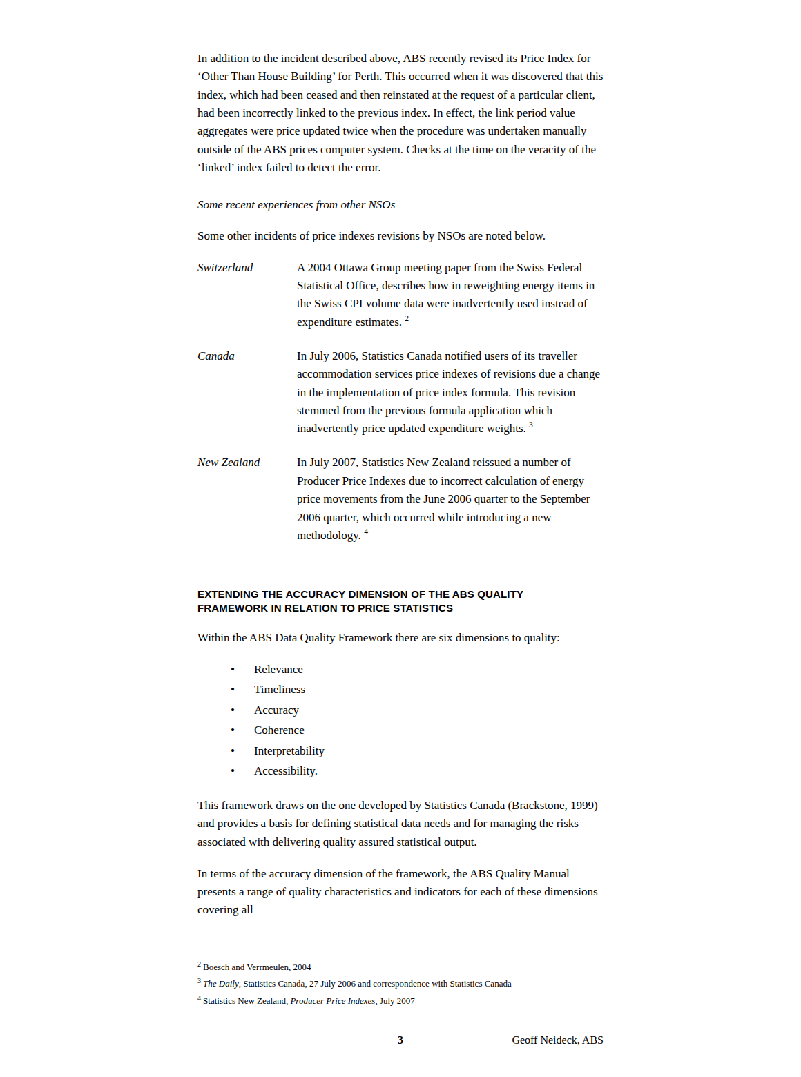In addition to the incident described above, ABS recently revised its Price Index for ‘Other Than House Building’ for Perth. This occurred when it was discovered that this index, which had been ceased and then reinstated at the request of a particular client, had been incorrectly linked to the previous index. In effect, the link period value aggregates were price updated twice when the procedure was undertaken manually outside of the ABS prices computer system. Checks at the time on the veracity of the ‘linked’ index failed to detect the error.
Some recent experiences from other NSOs
Some other incidents of price indexes revisions by NSOs are noted below.
| Switzerland | A 2004 Ottawa Group meeting paper from the Swiss Federal Statistical Office, describes how in reweighting energy items in the Swiss CPI volume data were inadvertently used instead of expenditure estimates. 2 |
| Canada | In July 2006, Statistics Canada notified users of its traveller accommodation services price indexes of revisions due a change in the implementation of price index formula. This revision stemmed from the previous formula application which inadvertently price updated expenditure weights. 3 |
| New Zealand | In July 2007, Statistics New Zealand reissued a number of Producer Price Indexes due to incorrect calculation of energy price movements from the June 2006 quarter to the September 2006 quarter, which occurred while introducing a new methodology. 4 |
EXTENDING THE ACCURACY DIMENSION OF THE ABS QUALITY
FRAMEWORK IN RELATION TO PRICE STATISTICS
Within the ABS Data Quality Framework there are six dimensions to quality:
Relevance
Timeliness
Accuracy
Coherence
Interpretability
Accessibility.
This framework draws on the one developed by Statistics Canada (Brackstone, 1999) and provides a basis for defining statistical data needs and for managing the risks associated with delivering quality assured statistical output.
In terms of the accuracy dimension of the framework, the ABS Quality Manual presents a range of quality characteristics and indicators for each of these dimensions covering all
2 Boesch and Verrmeulen, 2004
3 The Daily, Statistics Canada, 27 July 2006 and correspondence with Statistics Canada
4 Statistics New Zealand, Producer Price Indexes, July 2007
3 Geoff Neideck, ABS